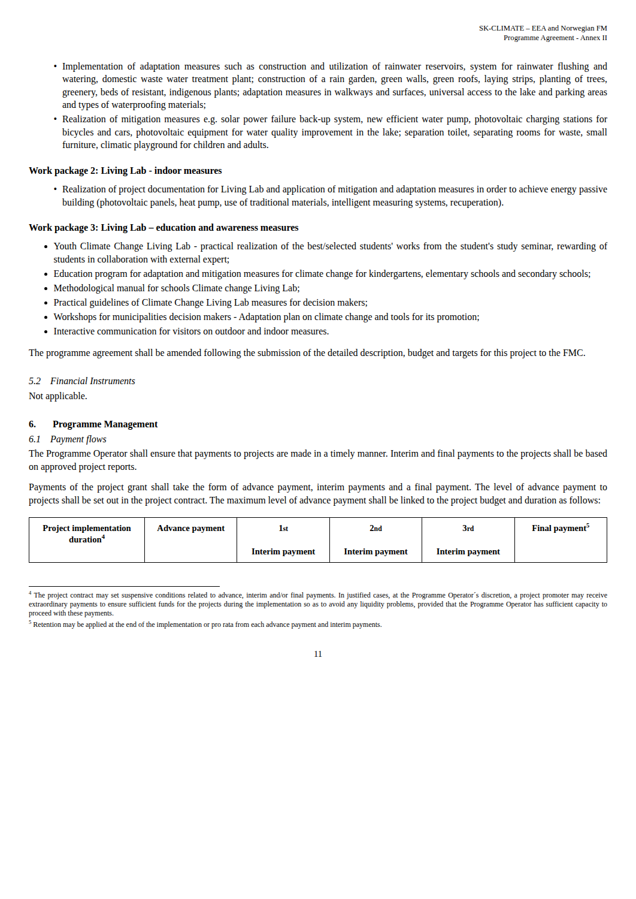SK-CLIMATE – EEA and Norwegian FM
Programme Agreement - Annex II
Implementation of adaptation measures such as construction and utilization of rainwater reservoirs, system for rainwater flushing and watering, domestic waste water treatment plant; construction of a rain garden, green walls, green roofs, laying strips, planting of trees, greenery, beds of resistant, indigenous plants; adaptation measures in walkways and surfaces, universal access to the lake and parking areas and types of waterproofing materials;
Realization of mitigation measures e.g. solar power failure back-up system, new efficient water pump, photovoltaic charging stations for bicycles and cars, photovoltaic equipment for water quality improvement in the lake; separation toilet, separating rooms for waste, small furniture, climatic playground for children and adults.
Work package 2: Living Lab - indoor measures
Realization of project documentation for Living Lab and application of mitigation and adaptation measures in order to achieve energy passive building (photovoltaic panels, heat pump, use of traditional materials, intelligent measuring systems, recuperation).
Work package 3: Living Lab – education and awareness measures
Youth Climate Change Living Lab - practical realization of the best/selected students' works from the student's study seminar, rewarding of students in collaboration with external expert;
Education program for adaptation and mitigation measures for climate change for kindergartens, elementary schools and secondary schools;
Methodological manual for schools Climate change Living Lab;
Practical guidelines of Climate Change Living Lab measures for decision makers;
Workshops for municipalities decision makers - Adaptation plan on climate change and tools for its promotion;
Interactive communication for visitors on outdoor and indoor measures.
The programme agreement shall be amended following the submission of the detailed description, budget and targets for this project to the FMC.
5.2 Financial Instruments
Not applicable.
6. Programme Management
6.1 Payment flows
The Programme Operator shall ensure that payments to projects are made in a timely manner. Interim and final payments to the projects shall be based on approved project reports.
Payments of the project grant shall take the form of advance payment, interim payments and a final payment. The level of advance payment to projects shall be set out in the project contract. The maximum level of advance payment shall be linked to the project budget and duration as follows:
| Project implementation duration 4 | Advance payment | 1 st Interim payment | 2 nd Interim payment | 3 rd Interim payment | Final payment 5 |
| --- | --- | --- | --- | --- | --- |
4 The project contract may set suspensive conditions related to advance, interim and/or final payments. In justified cases, at the Programme Operator´s discretion, a project promoter may receive extraordinary payments to ensure sufficient funds for the projects during the implementation so as to avoid any liquidity problems, provided that the Programme Operator has sufficient capacity to proceed with these payments.
5 Retention may be applied at the end of the implementation or pro rata from each advance payment and interim payments.
11